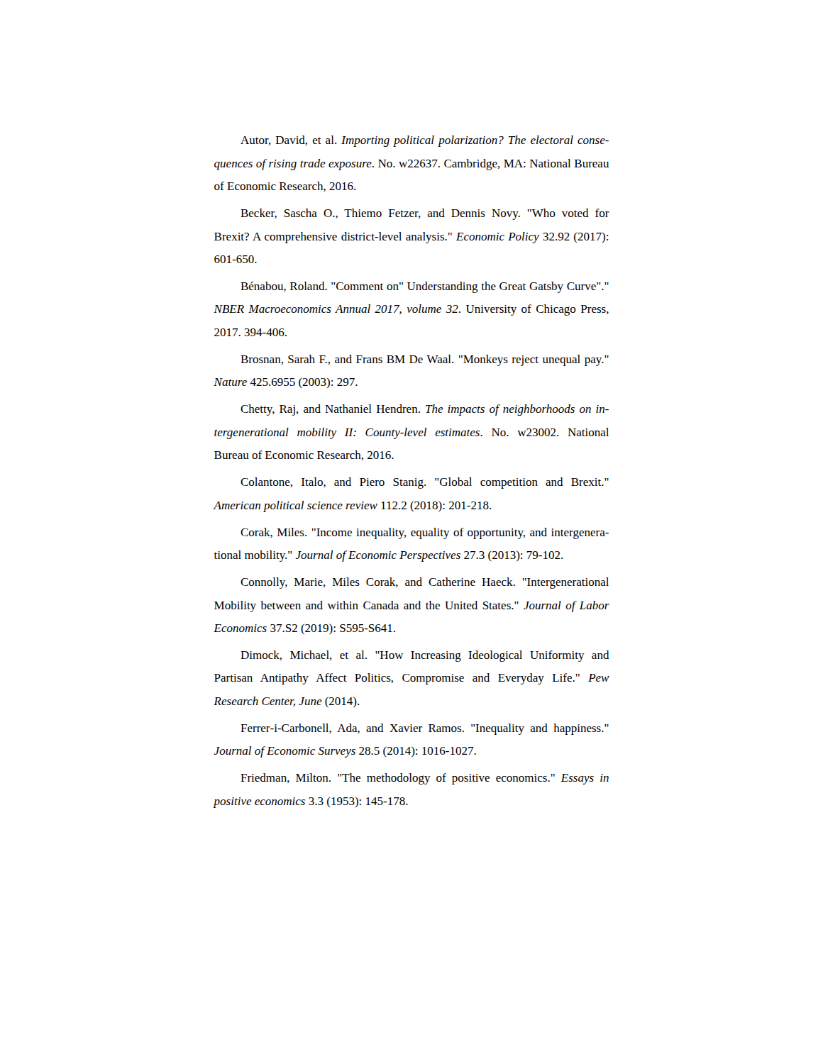Autor, David, et al. Importing political polarization? The electoral consequences of rising trade exposure. No. w22637. Cambridge, MA: National Bureau of Economic Research, 2016.
Becker, Sascha O., Thiemo Fetzer, and Dennis Novy. "Who voted for Brexit? A comprehensive district-level analysis." Economic Policy 32.92 (2017): 601-650.
Bénabou, Roland. "Comment on" Understanding the Great Gatsby Curve"." NBER Macroeconomics Annual 2017, volume 32. University of Chicago Press, 2017. 394-406.
Brosnan, Sarah F., and Frans BM De Waal. "Monkeys reject unequal pay." Nature 425.6955 (2003): 297.
Chetty, Raj, and Nathaniel Hendren. The impacts of neighborhoods on intergenerational mobility II: County-level estimates. No. w23002. National Bureau of Economic Research, 2016.
Colantone, Italo, and Piero Stanig. "Global competition and Brexit." American political science review 112.2 (2018): 201-218.
Corak, Miles. "Income inequality, equality of opportunity, and intergenerational mobility." Journal of Economic Perspectives 27.3 (2013): 79-102.
Connolly, Marie, Miles Corak, and Catherine Haeck. "Intergenerational Mobility between and within Canada and the United States." Journal of Labor Economics 37.S2 (2019): S595-S641.
Dimock, Michael, et al. "How Increasing Ideological Uniformity and Partisan Antipathy Affect Politics, Compromise and Everyday Life." Pew Research Center, June (2014).
Ferrer‐i‐Carbonell, Ada, and Xavier Ramos. "Inequality and happiness." Journal of Economic Surveys 28.5 (2014): 1016-1027.
Friedman, Milton. "The methodology of positive economics." Essays in positive economics 3.3 (1953): 145-178.